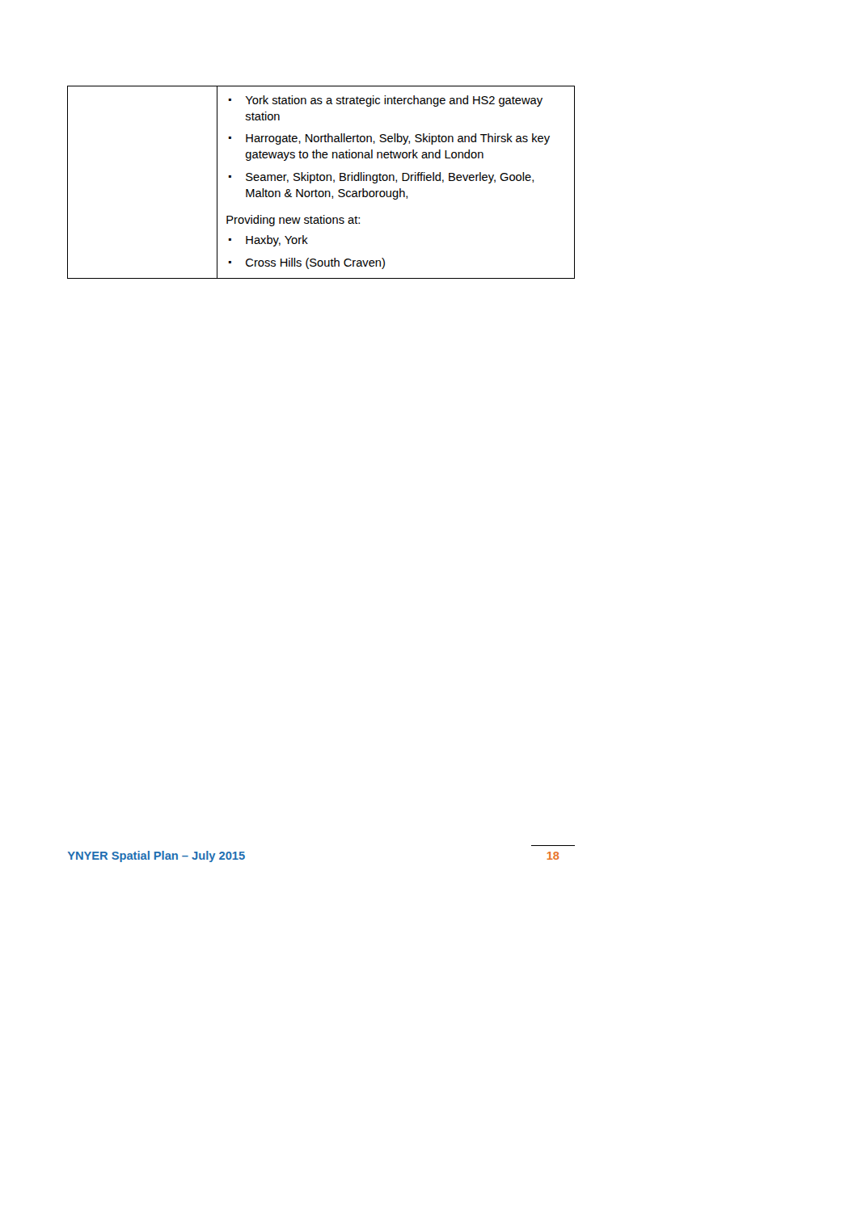| | York station as a strategic interchange and HS2 gateway station Harrogate, Northallerton, Selby, Skipton and Thirsk as key gateways to the national network and London Seamer, Skipton, Bridlington, Driffield, Beverley, Goole, Malton & Norton, Scarborough, Providing new stations at: Haxby, York Cross Hills (South Craven) |
YNYER Spatial Plan – July 2015
18